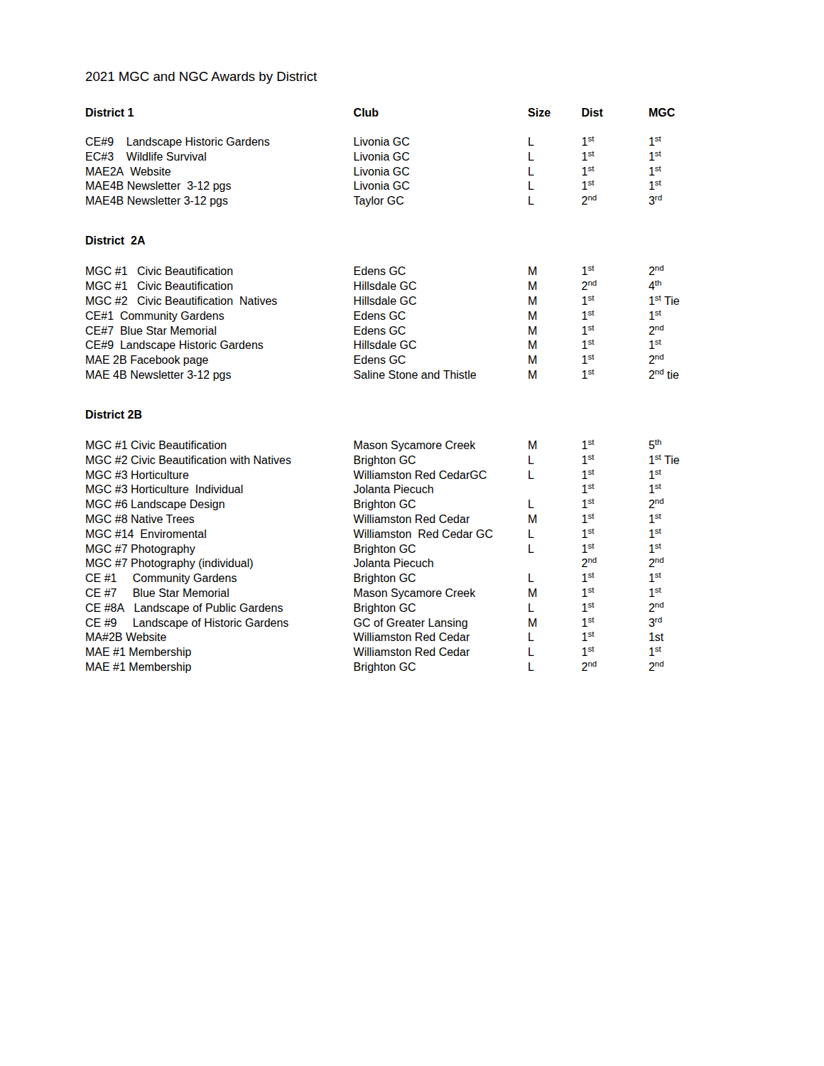2021 MGC and NGC Awards by District
| District 1 | Club | Size | Dist | MGC |
| --- | --- | --- | --- | --- |
| CE#9 Landscape Historic Gardens | Livonia GC | L | 1 st | 1 st |
| EC#3 Wildlife Survival | Livonia GC | L | 1 st | 1 st |
| MAE2A Website | Livonia GC | L | 1 st | 1 st |
| MAE4B Newsletter 3-12 pgs | Livonia GC | L | 1 st | 1 st |
| MAE4B Newsletter 3-12 pgs | Taylor GC | L | 2 nd | 3 rd |
District 2A
| MGC #1 Civic Beautification | Edens GC | M | 1 st | 2 nd |
| MGC #1 Civic Beautification | Hillsdale GC | M | 2 nd | 4 th |
| MGC #2 Civic Beautification Natives | Hillsdale GC | M | 1 st | 1 st Tie |
| CE#1 Community Gardens | Edens GC | M | 1 st | 1 st |
| CE#7 Blue Star Memorial | Edens GC | M | 1 st | 2 nd |
| CE#9 Landscape Historic Gardens | Hillsdale GC | M | 1 st | 1 st |
| MAE 2B Facebook page | Edens GC | M | 1 st | 2 nd |
| MAE 4B Newsletter 3-12 pgs | Saline Stone and Thistle | M | 1 st | 2 nd tie |
District 2B
| MGC #1 Civic Beautification | Mason Sycamore Creek | M | 1 st | 5 th |
| MGC #2 Civic Beautification with Natives | Brighton GC | L | 1 st | 1 st Tie |
| MGC #3 Horticulture | Williamston Red CedarGC | L | 1 st | 1 st |
| MGC #3 Horticulture Individual | Jolanta Piecuch | | 1 st | 1 st |
| MGC #6 Landscape Design | Brighton GC | L | 1 st | 2 nd |
| MGC #8 Native Trees | Williamston Red Cedar | M | 1 st | 1 st |
| MGC #14 Enviromental | Williamston Red Cedar GC | L | 1 st | 1 st |
| MGC #7 Photography | Brighton GC | L | 1 st | 1 st |
| MGC #7 Photography (individual) | Jolanta Piecuch | | 2 nd | 2 nd |
| CE #1 Community Gardens | Brighton GC | L | 1 st | 1 st |
| CE #7 Blue Star Memorial | Mason Sycamore Creek | M | 1 st | 1 st |
| CE #8A Landscape of Public Gardens | Brighton GC | L | 1 st | 2 nd |
| CE #9 Landscape of Historic Gardens | GC of Greater Lansing | M | 1 st | 3 rd |
| MA#2B Website | Williamston Red Cedar | L | 1 st | 1st |
| MAE #1 Membership | Williamston Red Cedar | L | 1 st | 1 st |
| MAE #1 Membership | Brighton GC | L | 2 nd | 2 nd |